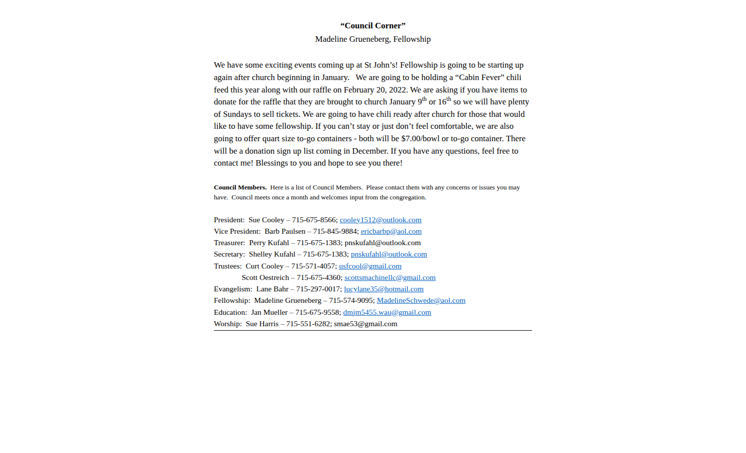“Council Corner”
Madeline Grueneberg, Fellowship
We have some exciting events coming up at St John’s! Fellowship is going to be starting up again after church beginning in January. We are going to be holding a “Cabin Fever” chili feed this year along with our raffle on February 20, 2022. We are asking if you have items to donate for the raffle that they are brought to church January 9th or 16th so we will have plenty of Sundays to sell tickets. We are going to have chili ready after church for those that would like to have some fellowship. If you can’t stay or just don’t feel comfortable, we are also going to offer quart size to-go containers - both will be $7.00/bowl or to-go container. There will be a donation sign up list coming in December. If you have any questions, feel free to contact me! Blessings to you and hope to see you there!
Council Members. Here is a list of Council Members. Please contact them with any concerns or issues you may have. Council meets once a month and welcomes input from the congregation.
President: Sue Cooley – 715-675-8566; cooley1512@outlook.com
Vice President: Barb Paulsen – 715-845-9884; ericbarbp@aol.com
Treasurer: Perry Kufahl – 715-675-1383; pnskufahl@outlook.com
Secretary: Shelley Kufahl – 715-675-1383; pnskufahl@outlook.com
Trustees: Curt Cooley – 715-571-4057; usfcool@gmail.com
Scott Oestreich – 715-675-4360; scottsmachinellc@gmail.com
Evangelism: Lane Bahr – 715-297-0017; lucylane35@hotmail.com
Fellowship: Madeline Grueneberg – 715-574-9095; MadelineSchwede@aol.com
Education: Jan Mueller – 715-675-9558; dmjm5455.wau@gmail.com
Worship: Sue Harris – 715-551-6282; smae53@gmail.com